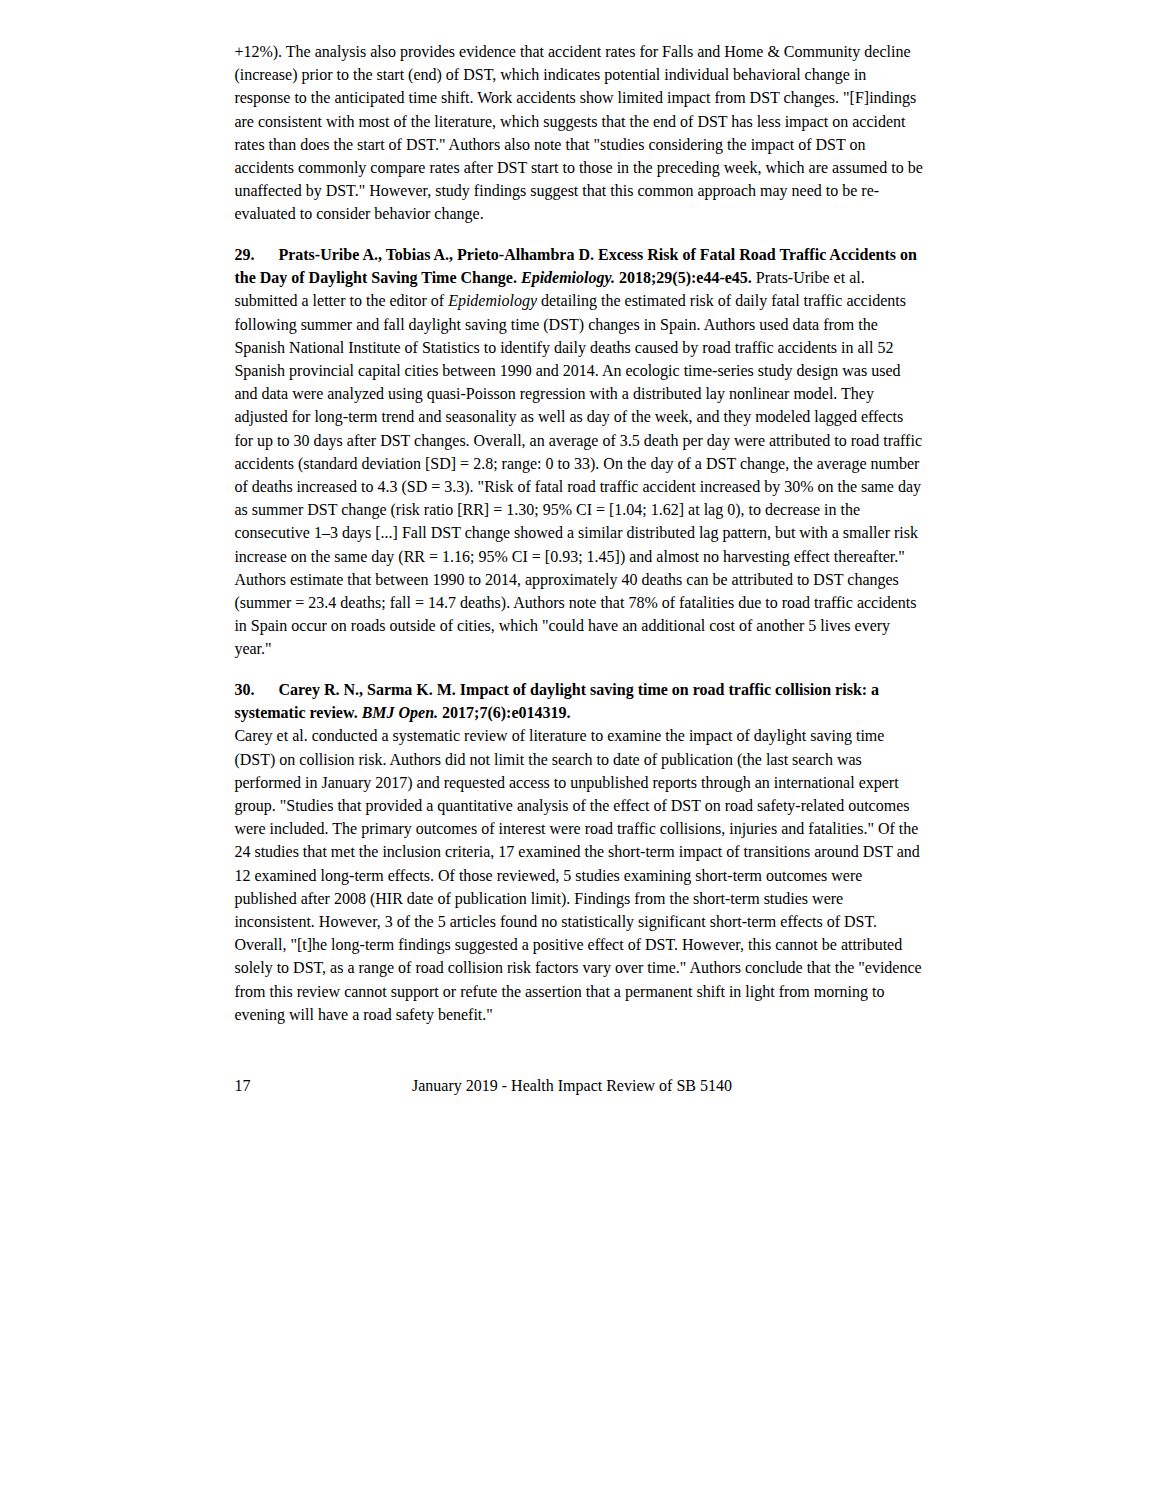+12%). The analysis also provides evidence that accident rates for Falls and Home & Community decline (increase) prior to the start (end) of DST, which indicates potential individual behavioral change in response to the anticipated time shift. Work accidents show limited impact from DST changes. "[F]indings are consistent with most of the literature, which suggests that the end of DST has less impact on accident rates than does the start of DST." Authors also note that "studies considering the impact of DST on accidents commonly compare rates after DST start to those in the preceding week, which are assumed to be unaffected by DST." However, study findings suggest that this common approach may need to be re-evaluated to consider behavior change.
29. Prats-Uribe A., Tobias A., Prieto-Alhambra D. Excess Risk of Fatal Road Traffic Accidents on the Day of Daylight Saving Time Change. Epidemiology. 2018;29(5):e44-e45. Prats-Uribe et al. submitted a letter to the editor of Epidemiology detailing the estimated risk of daily fatal traffic accidents following summer and fall daylight saving time (DST) changes in Spain. Authors used data from the Spanish National Institute of Statistics to identify daily deaths caused by road traffic accidents in all 52 Spanish provincial capital cities between 1990 and 2014. An ecologic time-series study design was used and data were analyzed using quasi-Poisson regression with a distributed lay nonlinear model. They adjusted for long-term trend and seasonality as well as day of the week, and they modeled lagged effects for up to 30 days after DST changes. Overall, an average of 3.5 death per day were attributed to road traffic accidents (standard deviation [SD] = 2.8; range: 0 to 33). On the day of a DST change, the average number of deaths increased to 4.3 (SD = 3.3). "Risk of fatal road traffic accident increased by 30% on the same day as summer DST change (risk ratio [RR] = 1.30; 95% CI = [1.04; 1.62] at lag 0), to decrease in the consecutive 1–3 days [...] Fall DST change showed a similar distributed lag pattern, but with a smaller risk increase on the same day (RR = 1.16; 95% CI = [0.93; 1.45]) and almost no harvesting effect thereafter." Authors estimate that between 1990 to 2014, approximately 40 deaths can be attributed to DST changes (summer = 23.4 deaths; fall = 14.7 deaths). Authors note that 78% of fatalities due to road traffic accidents in Spain occur on roads outside of cities, which "could have an additional cost of another 5 lives every year."
30. Carey R. N., Sarma K. M. Impact of daylight saving time on road traffic collision risk: a systematic review. BMJ Open. 2017;7(6):e014319.
Carey et al. conducted a systematic review of literature to examine the impact of daylight saving time (DST) on collision risk. Authors did not limit the search to date of publication (the last search was performed in January 2017) and requested access to unpublished reports through an international expert group. "Studies that provided a quantitative analysis of the effect of DST on road safety-related outcomes were included. The primary outcomes of interest were road traffic collisions, injuries and fatalities." Of the 24 studies that met the inclusion criteria, 17 examined the short-term impact of transitions around DST and 12 examined long-term effects. Of those reviewed, 5 studies examining short-term outcomes were published after 2008 (HIR date of publication limit). Findings from the short-term studies were inconsistent. However, 3 of the 5 articles found no statistically significant short-term effects of DST. Overall, "[t]he long-term findings suggested a positive effect of DST. However, this cannot be attributed solely to DST, as a range of road collision risk factors vary over time." Authors conclude that the "evidence from this review cannot support or refute the assertion that a permanent shift in light from morning to evening will have a road safety benefit."
17 January 2019 - Health Impact Review of SB 5140